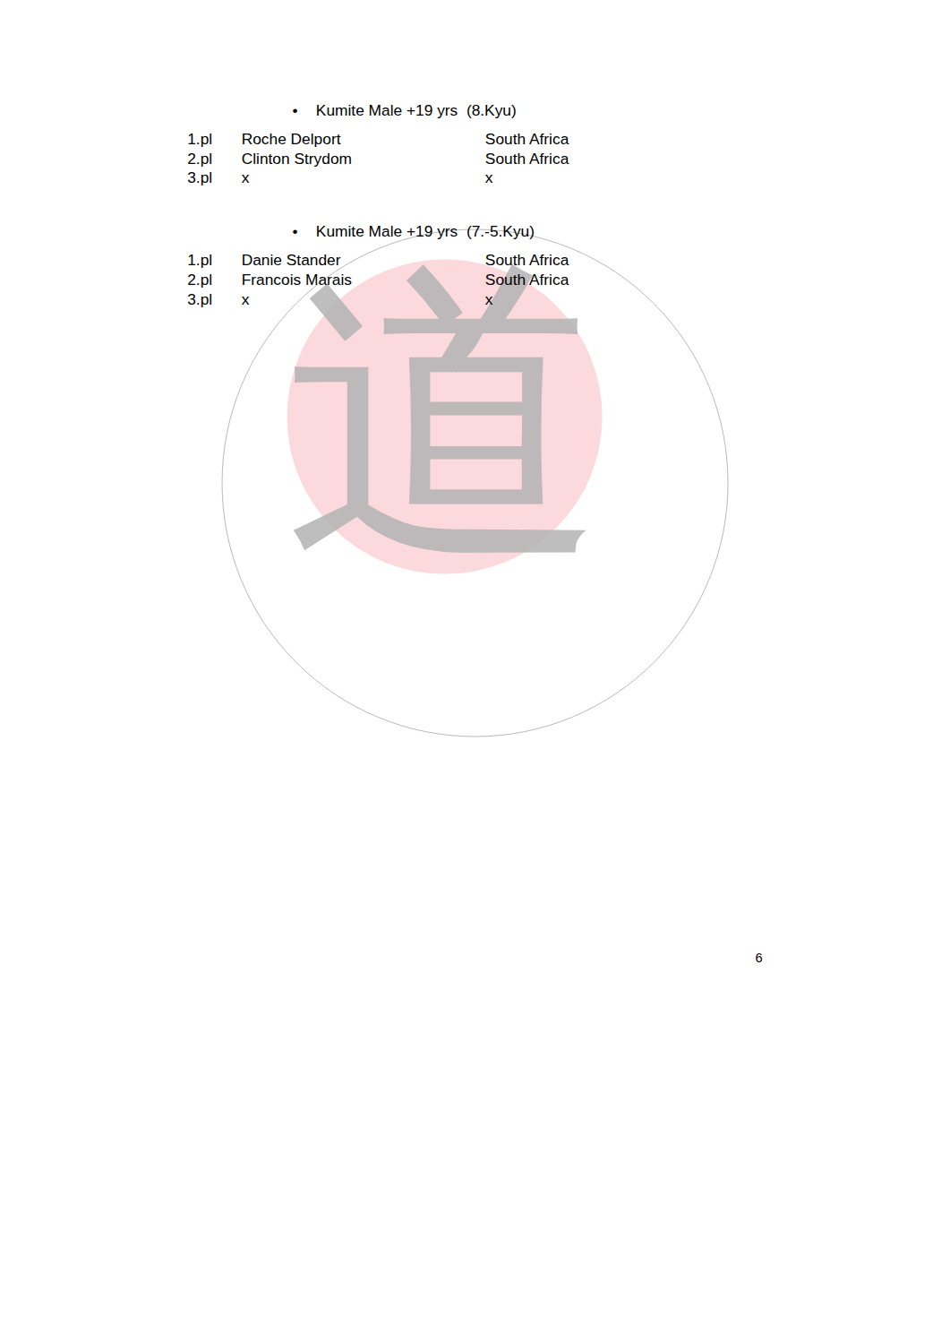道
Kumite Male +19 yrs (8.Kyu)
| 1.pl | Roche Delport | South Africa |
| 2.pl | Clinton Strydom | South Africa |
| 3.pl | x | x |
Kumite Male +19 yrs (7.-5.Kyu)
| 1.pl | Danie Stander | South Africa |
| 2.pl | Francois Marais | South Africa |
| 3.pl | x | x |
6